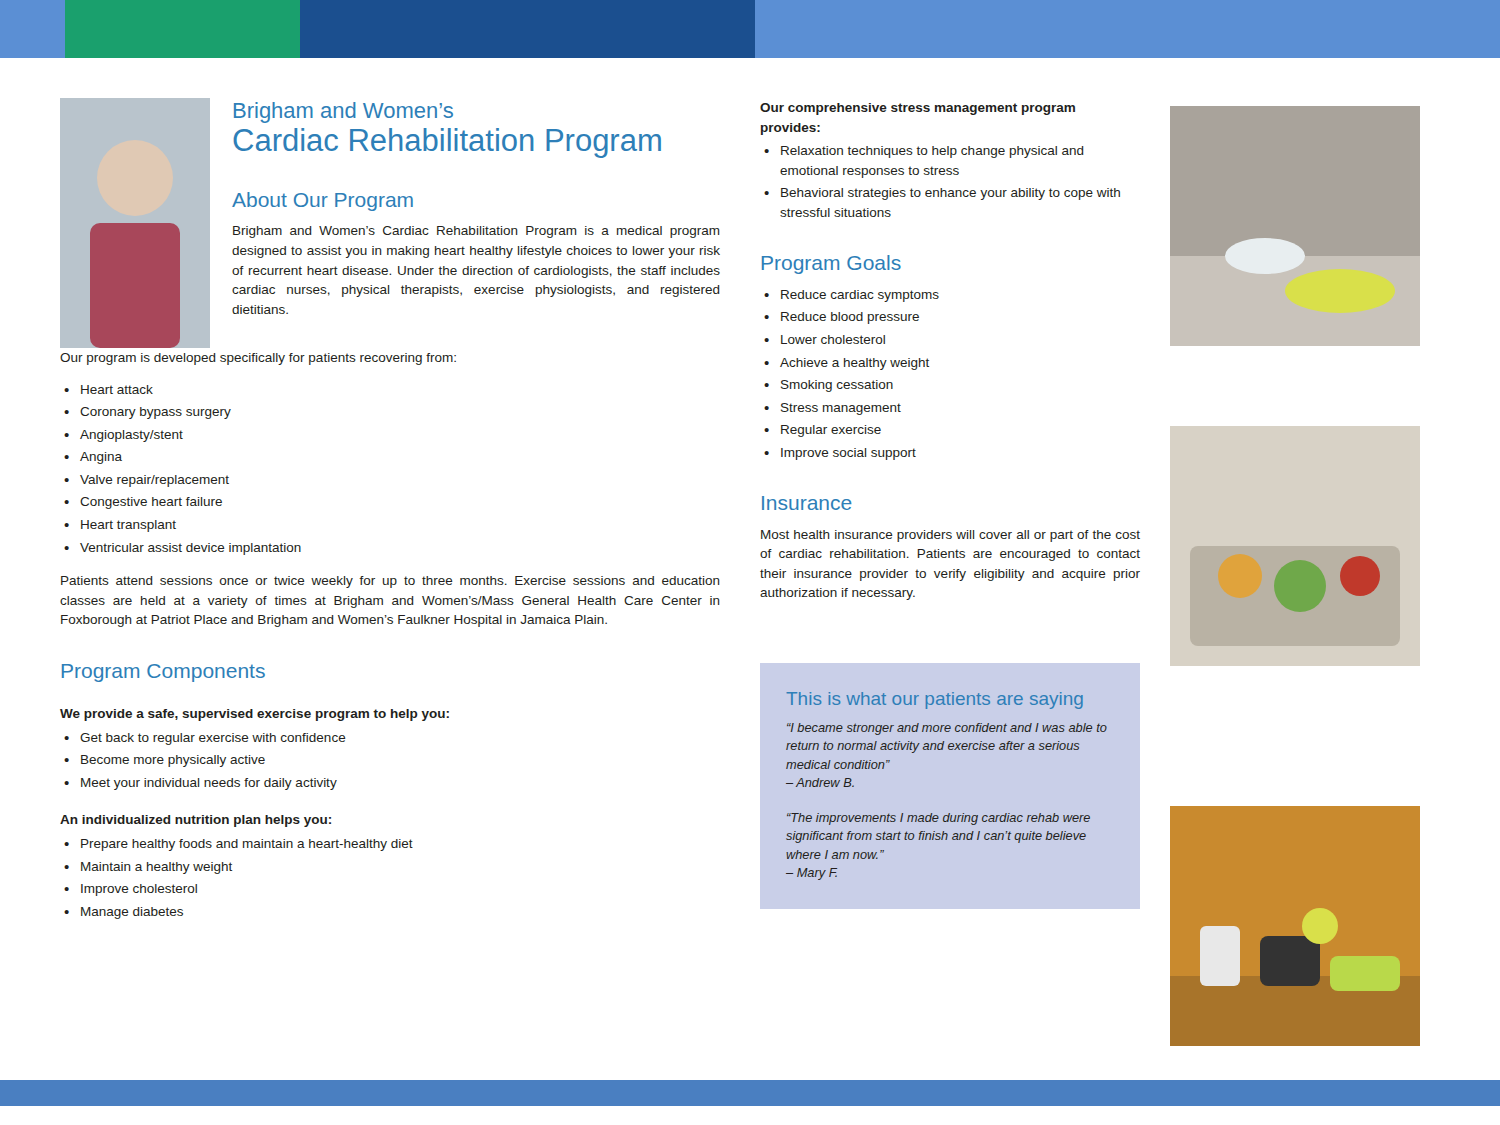Brigham and Women’s Cardiac Rehabilitation Program
About Our Program
Brigham and Women’s Cardiac Rehabilitation Program is a medical program designed to assist you in making heart healthy lifestyle choices to lower your risk of recurrent heart disease. Under the direction of cardiologists, the staff includes cardiac nurses, physical therapists, exercise physiologists, and registered dietitians.
Our program is developed specifically for patients recovering from:
Heart attack
Coronary bypass surgery
Angioplasty/stent
Angina
Valve repair/replacement
Congestive heart failure
Heart transplant
Ventricular assist device implantation
Patients attend sessions once or twice weekly for up to three months. Exercise sessions and education classes are held at a variety of times at Brigham and Women’s/Mass General Health Care Center in Foxborough at Patriot Place and Brigham and Women’s Faulkner Hospital in Jamaica Plain.
Program Components
We provide a safe, supervised exercise program to help you:
Get back to regular exercise with confidence
Become more physically active
Meet your individual needs for daily activity
An individualized nutrition plan helps you:
Prepare healthy foods and maintain a heart-healthy diet
Maintain a healthy weight
Improve cholesterol
Manage diabetes
Our comprehensive stress management program provides:
Relaxation techniques to help change physical and emotional responses to stress
Behavioral strategies to enhance your ability to cope with stressful situations
Program Goals
Reduce cardiac symptoms
Reduce blood pressure
Lower cholesterol
Achieve a healthy weight
Smoking cessation
Stress management
Regular exercise
Improve social support
Insurance
Most health insurance providers will cover all or part of the cost of cardiac rehabilitation. Patients are encouraged to contact their insurance provider to verify eligibility and acquire prior authorization if necessary.
This is what our patients are saying
“I became stronger and more confident and I was able to return to normal activity and exercise after a serious medical condition”
– Andrew B.
“The improvements I made during cardiac rehab were significant from start to finish and I can’t quite believe where I am now.”
– Mary F.